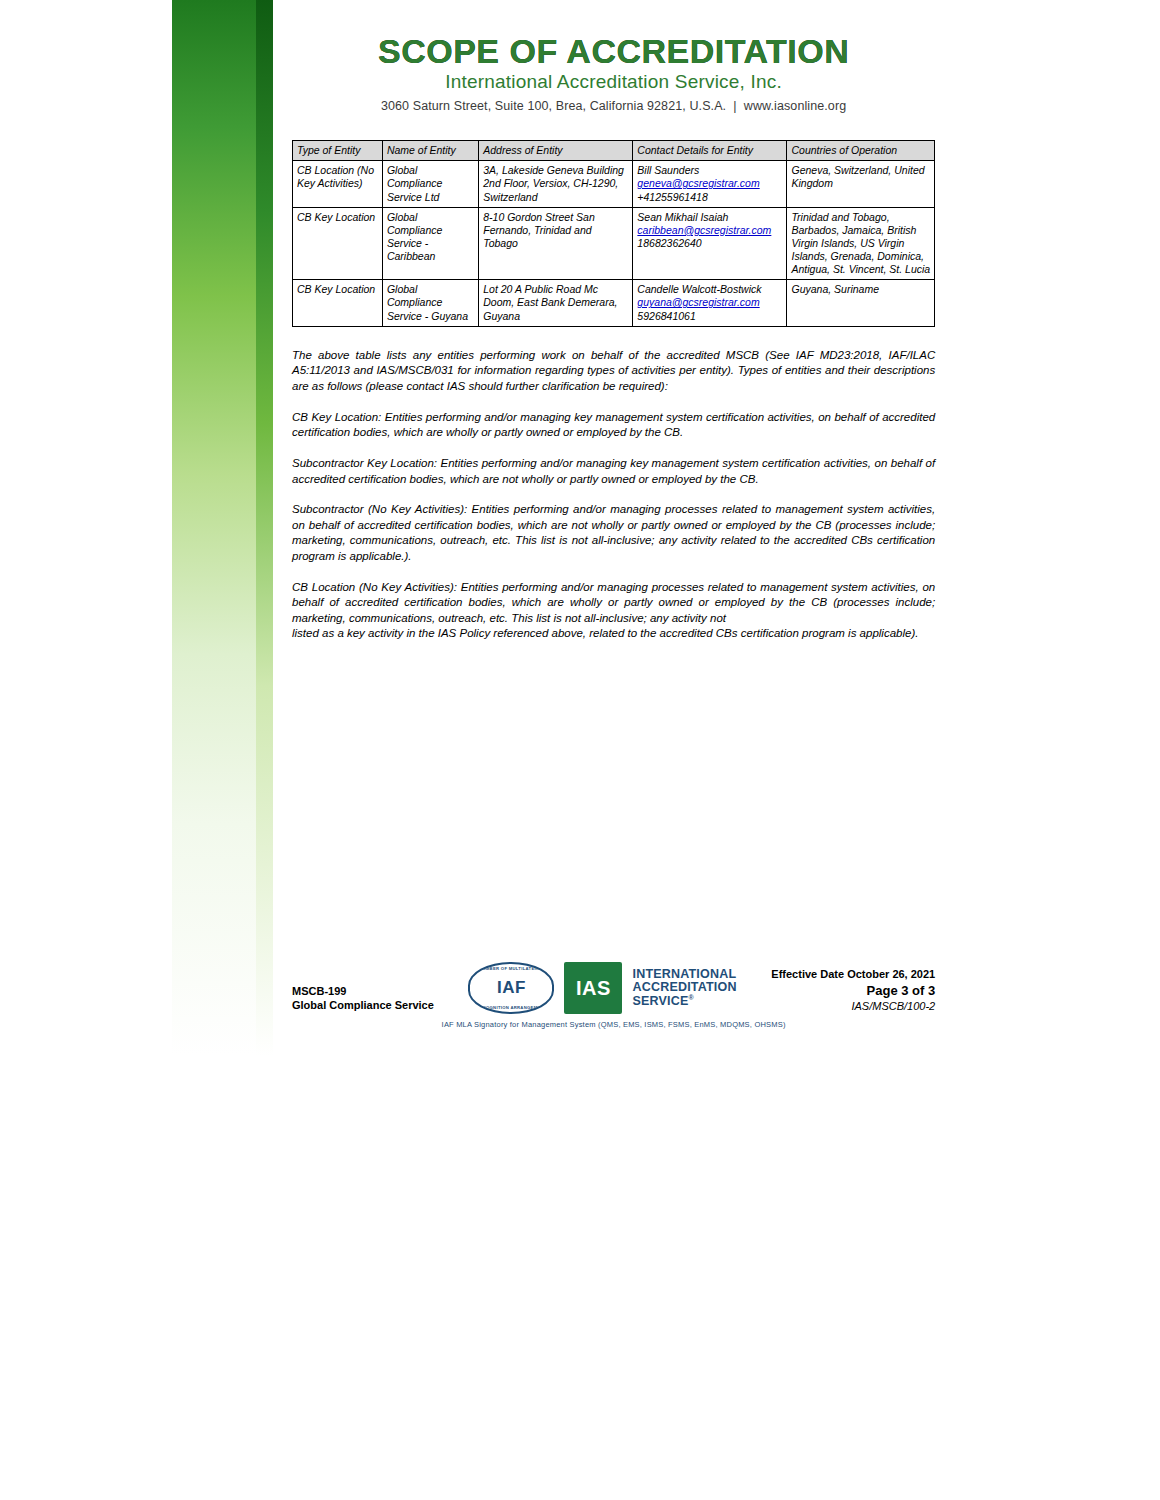SCOPE OF ACCREDITATION
International Accreditation Service, Inc.
3060 Saturn Street, Suite 100, Brea, California 92821, U.S.A. | www.iasonline.org
| Type of Entity | Name of Entity | Address of Entity | Contact Details for Entity | Countries of Operation |
| --- | --- | --- | --- | --- |
| CB Location (No Key Activities) | Global Compliance Service Ltd | 3A, Lakeside Geneva Building 2nd Floor, Versiox, CH-1290, Switzerland | Bill Saunders geneva@gcsregistrar.com +41255961418 | Geneva, Switzerland, United Kingdom |
| CB Key Location | Global Compliance Service - Caribbean | 8-10 Gordon Street San Fernando, Trinidad and Tobago | Sean Mikhail Isaiah caribbean@gcsregistrar.com 18682362640 | Trinidad and Tobago, Barbados, Jamaica, British Virgin Islands, US Virgin Islands, Grenada, Dominica, Antigua, St. Vincent, St. Lucia |
| CB Key Location | Global Compliance Service - Guyana | Lot 20 A Public Road Mc Doom, East Bank Demerara, Guyana | Candelle Walcott-Bostwick guyana@gcsregistrar.com 5926841061 | Guyana, Suriname |
The above table lists any entities performing work on behalf of the accredited MSCB (See IAF MD23:2018, IAF/ILAC A5:11/2013 and IAS/MSCB/031 for information regarding types of activities per entity). Types of entities and their descriptions are as follows (please contact IAS should further clarification be required):
CB Key Location: Entities performing and/or managing key management system certification activities, on behalf of accredited certification bodies, which are wholly or partly owned or employed by the CB.
Subcontractor Key Location: Entities performing and/or managing key management system certification activities, on behalf of accredited certification bodies, which are not wholly or partly owned or employed by the CB.
Subcontractor (No Key Activities): Entities performing and/or managing processes related to management system activities, on behalf of accredited certification bodies, which are not wholly or partly owned or employed by the CB (processes include; marketing, communications, outreach, etc. This list is not all-inclusive; any activity related to the accredited CBs certification program is applicable.).
CB Location (No Key Activities): Entities performing and/or managing processes related to management system activities, on behalf of accredited certification bodies, which are wholly or partly owned or employed by the CB (processes include; marketing, communications, outreach, etc. This list is not all-inclusive; any activity not
listed as a key activity in the IAS Policy referenced above, related to the accredited CBs certification program is applicable).
MSCB-199
Global Compliance Service
MEMBER OF MULTILATERAL
IAF
RECOGNITION ARRANGEMENT
IAS
INTERNATIONAL
ACCREDITATION
SERVICE®
Effective Date October 26, 2021
Page 3 of 3
IAS/MSCB/100-2
IAF MLA Signatory for Management System (QMS, EMS, ISMS, FSMS, EnMS, MDQMS, OHSMS)